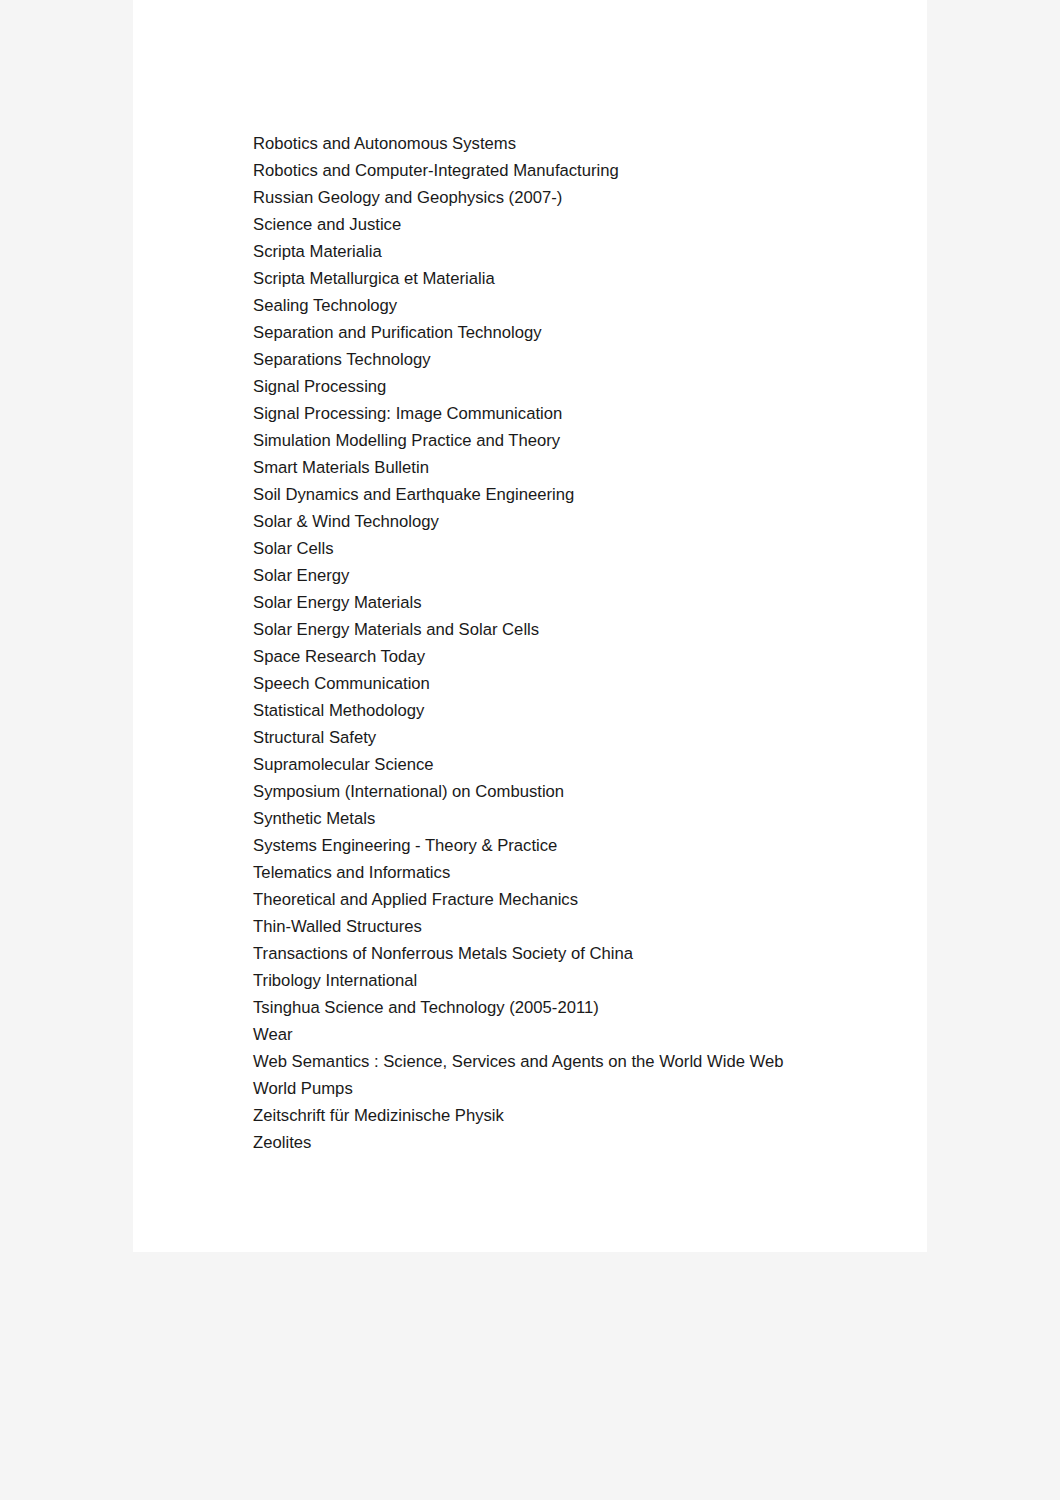Robotics and Autonomous Systems
Robotics and Computer-Integrated Manufacturing
Russian Geology and Geophysics (2007-)
Science and Justice
Scripta Materialia
Scripta Metallurgica et Materialia
Sealing Technology
Separation and Purification Technology
Separations Technology
Signal Processing
Signal Processing: Image Communication
Simulation Modelling Practice and Theory
Smart Materials Bulletin
Soil Dynamics and Earthquake Engineering
Solar & Wind Technology
Solar Cells
Solar Energy
Solar Energy Materials
Solar Energy Materials and Solar Cells
Space Research Today
Speech Communication
Statistical Methodology
Structural Safety
Supramolecular Science
Symposium (International) on Combustion
Synthetic Metals
Systems Engineering - Theory & Practice
Telematics and Informatics
Theoretical and Applied Fracture Mechanics
Thin-Walled Structures
Transactions of Nonferrous Metals Society of China
Tribology International
Tsinghua Science and Technology (2005-2011)
Wear
Web Semantics : Science, Services and Agents on the World Wide Web
World Pumps
Zeitschrift für Medizinische Physik
Zeolites